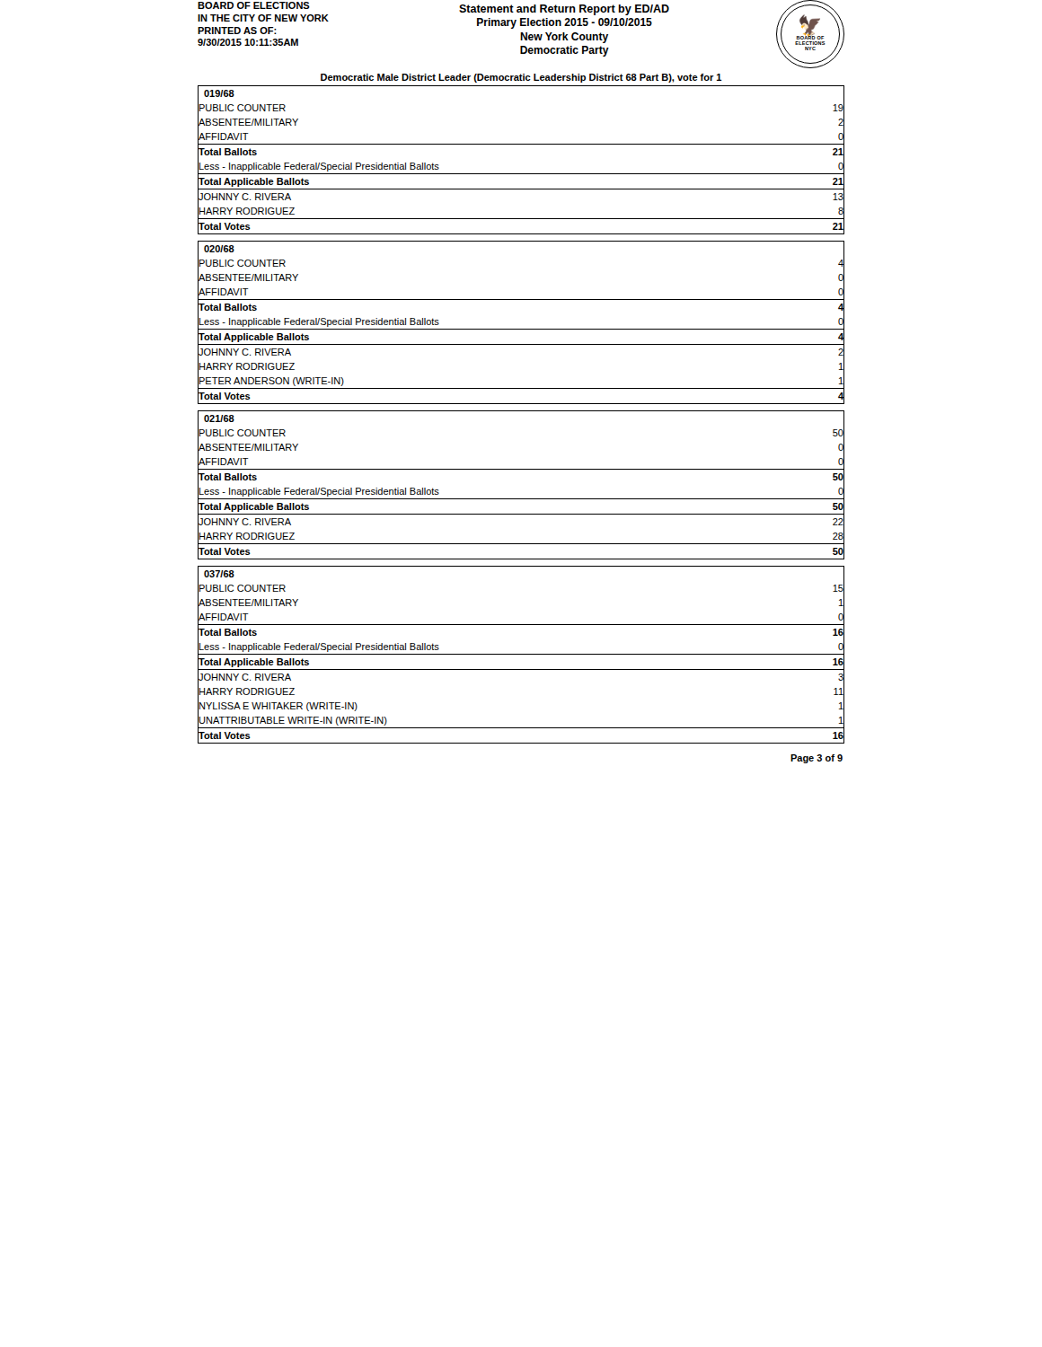BOARD OF ELECTIONS
IN THE CITY OF NEW YORK
PRINTED AS OF:
9/30/2015 10:11:35AM
Statement and Return Report by ED/AD
Primary Election 2015 - 09/10/2015
New York County
Democratic Party
🦅
BOARD OF
ELECTIONS
NYC
Democratic Male District Leader (Democratic Leadership District 68 Part B), vote for 1
019/68
| PUBLIC COUNTER | 19 |
| ABSENTEE/MILITARY | 2 |
| AFFIDAVIT | 0 |
| Total Ballots | 21 |
| Less - Inapplicable Federal/Special Presidential Ballots | 0 |
| Total Applicable Ballots | 21 |
| JOHNNY C. RIVERA | 13 |
| HARRY RODRIGUEZ | 8 |
| Total Votes | 21 |
020/68
| PUBLIC COUNTER | 4 |
| ABSENTEE/MILITARY | 0 |
| AFFIDAVIT | 0 |
| Total Ballots | 4 |
| Less - Inapplicable Federal/Special Presidential Ballots | 0 |
| Total Applicable Ballots | 4 |
| JOHNNY C. RIVERA | 2 |
| HARRY RODRIGUEZ | 1 |
| PETER ANDERSON (WRITE-IN) | 1 |
| Total Votes | 4 |
021/68
| PUBLIC COUNTER | 50 |
| ABSENTEE/MILITARY | 0 |
| AFFIDAVIT | 0 |
| Total Ballots | 50 |
| Less - Inapplicable Federal/Special Presidential Ballots | 0 |
| Total Applicable Ballots | 50 |
| JOHNNY C. RIVERA | 22 |
| HARRY RODRIGUEZ | 28 |
| Total Votes | 50 |
037/68
| PUBLIC COUNTER | 15 |
| ABSENTEE/MILITARY | 1 |
| AFFIDAVIT | 0 |
| Total Ballots | 16 |
| Less - Inapplicable Federal/Special Presidential Ballots | 0 |
| Total Applicable Ballots | 16 |
| JOHNNY C. RIVERA | 3 |
| HARRY RODRIGUEZ | 11 |
| NYLISSA E WHITAKER (WRITE-IN) | 1 |
| UNATTRIBUTABLE WRITE-IN (WRITE-IN) | 1 |
| Total Votes | 16 |
Page 3 of 9